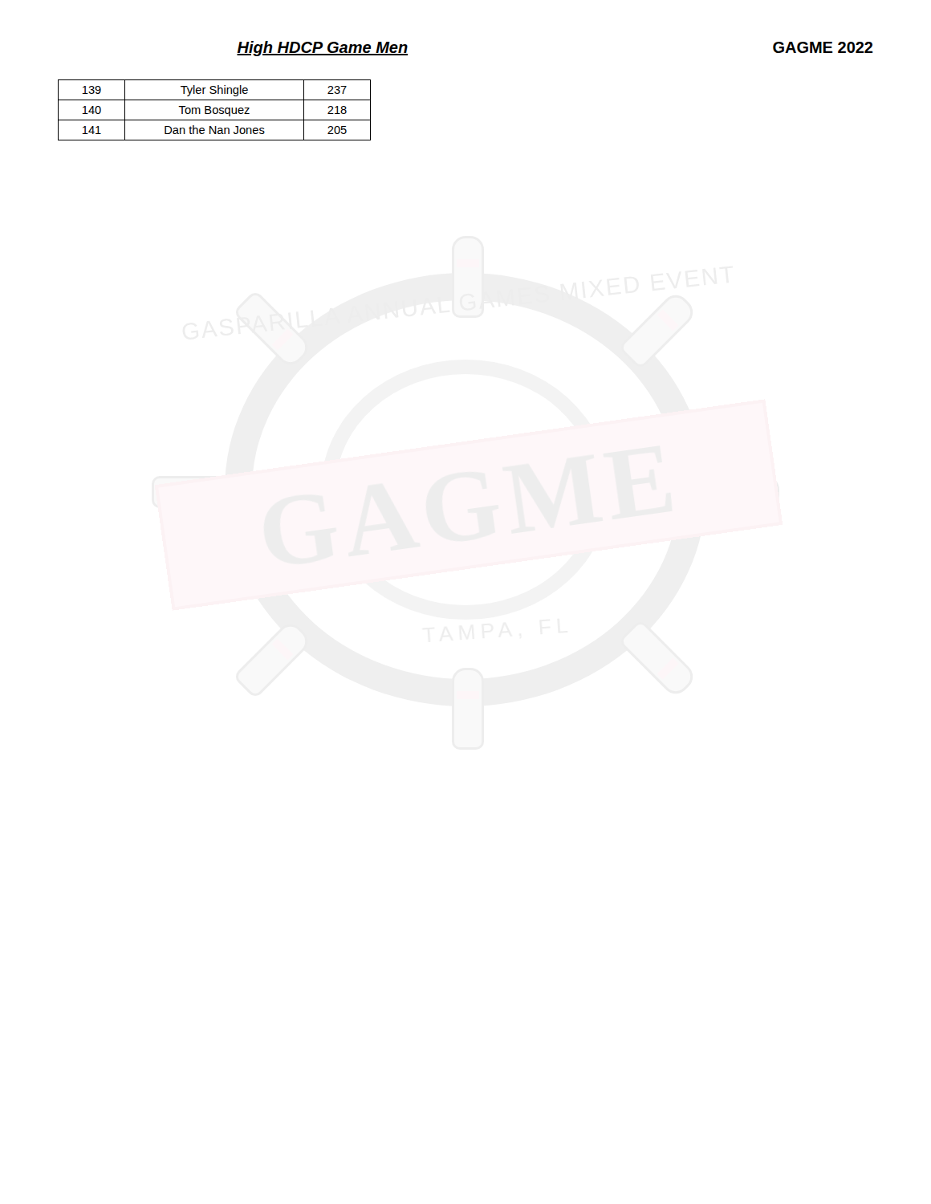High HDCP Game Men
GAGME 2022
| 139 | Tyler Shingle | 237 |
| 140 | Tom Bosquez | 218 |
| 141 | Dan the Nan Jones | 205 |
GASPARILLA ANNUAL GAMES MIXED EVENT
GAGME
TAMPA, FL